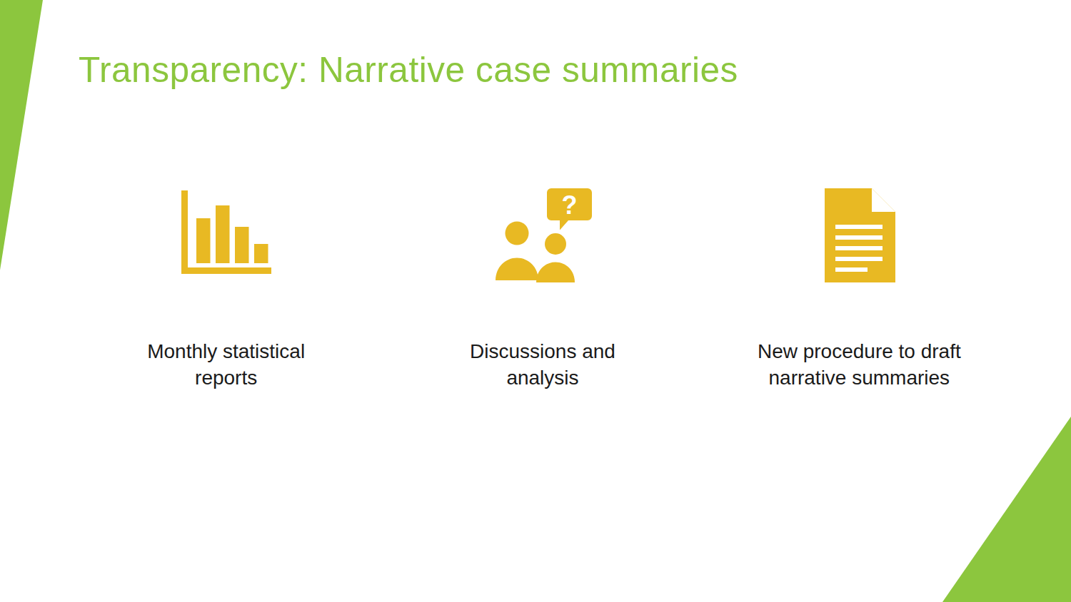Transparency: Narrative case summaries
Monthly statistical reports
?
Discussions and analysis
New procedure to draft narrative summaries